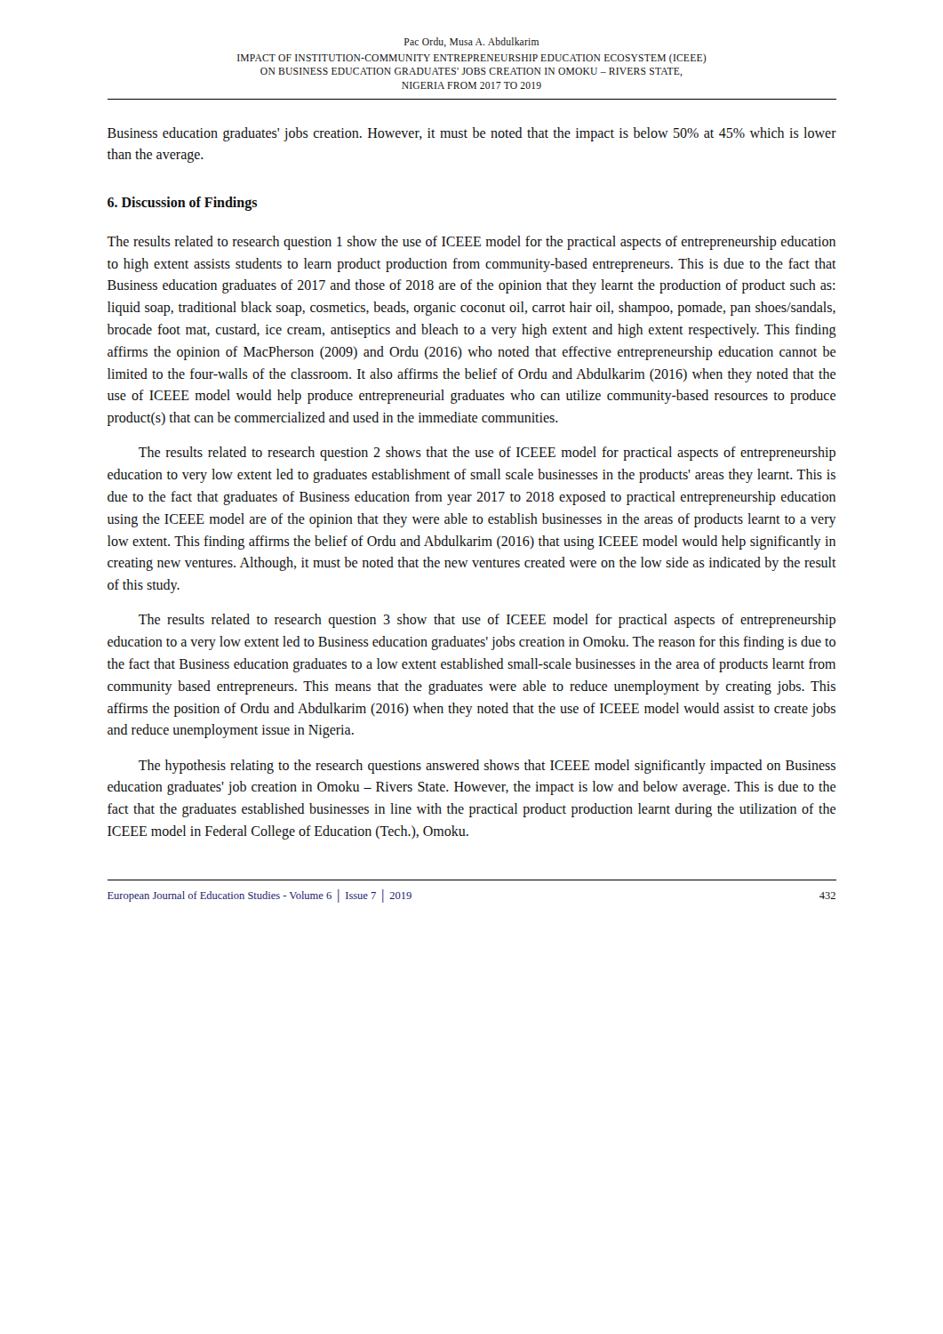Pac Ordu, Musa A. Abdulkarim
IMPACT OF INSTITUTION-COMMUNITY ENTREPRENEURSHIP EDUCATION ECOSYSTEM (ICEEE)
ON BUSINESS EDUCATION GRADUATES' JOBS CREATION IN OMOKU – RIVERS STATE,
NIGERIA FROM 2017 TO 2019
Business education graduates' jobs creation. However, it must be noted that the impact is below 50% at 45% which is lower than the average.
6. Discussion of Findings
The results related to research question 1 show the use of ICEEE model for the practical aspects of entrepreneurship education to high extent assists students to learn product production from community-based entrepreneurs. This is due to the fact that Business education graduates of 2017 and those of 2018 are of the opinion that they learnt the production of product such as: liquid soap, traditional black soap, cosmetics, beads, organic coconut oil, carrot hair oil, shampoo, pomade, pan shoes/sandals, brocade foot mat, custard, ice cream, antiseptics and bleach to a very high extent and high extent respectively. This finding affirms the opinion of MacPherson (2009) and Ordu (2016) who noted that effective entrepreneurship education cannot be limited to the four-walls of the classroom. It also affirms the belief of Ordu and Abdulkarim (2016) when they noted that the use of ICEEE model would help produce entrepreneurial graduates who can utilize community-based resources to produce product(s) that can be commercialized and used in the immediate communities.
The results related to research question 2 shows that the use of ICEEE model for practical aspects of entrepreneurship education to very low extent led to graduates establishment of small scale businesses in the products' areas they learnt. This is due to the fact that graduates of Business education from year 2017 to 2018 exposed to practical entrepreneurship education using the ICEEE model are of the opinion that they were able to establish businesses in the areas of products learnt to a very low extent. This finding affirms the belief of Ordu and Abdulkarim (2016) that using ICEEE model would help significantly in creating new ventures. Although, it must be noted that the new ventures created were on the low side as indicated by the result of this study.
The results related to research question 3 show that use of ICEEE model for practical aspects of entrepreneurship education to a very low extent led to Business education graduates' jobs creation in Omoku. The reason for this finding is due to the fact that Business education graduates to a low extent established small-scale businesses in the area of products learnt from community based entrepreneurs. This means that the graduates were able to reduce unemployment by creating jobs. This affirms the position of Ordu and Abdulkarim (2016) when they noted that the use of ICEEE model would assist to create jobs and reduce unemployment issue in Nigeria.
The hypothesis relating to the research questions answered shows that ICEEE model significantly impacted on Business education graduates' job creation in Omoku – Rivers State. However, the impact is low and below average. This is due to the fact that the graduates established businesses in line with the practical product production learnt during the utilization of the ICEEE model in Federal College of Education (Tech.), Omoku.
European Journal of Education Studies - Volume 6 │ Issue 7 │ 2019 432